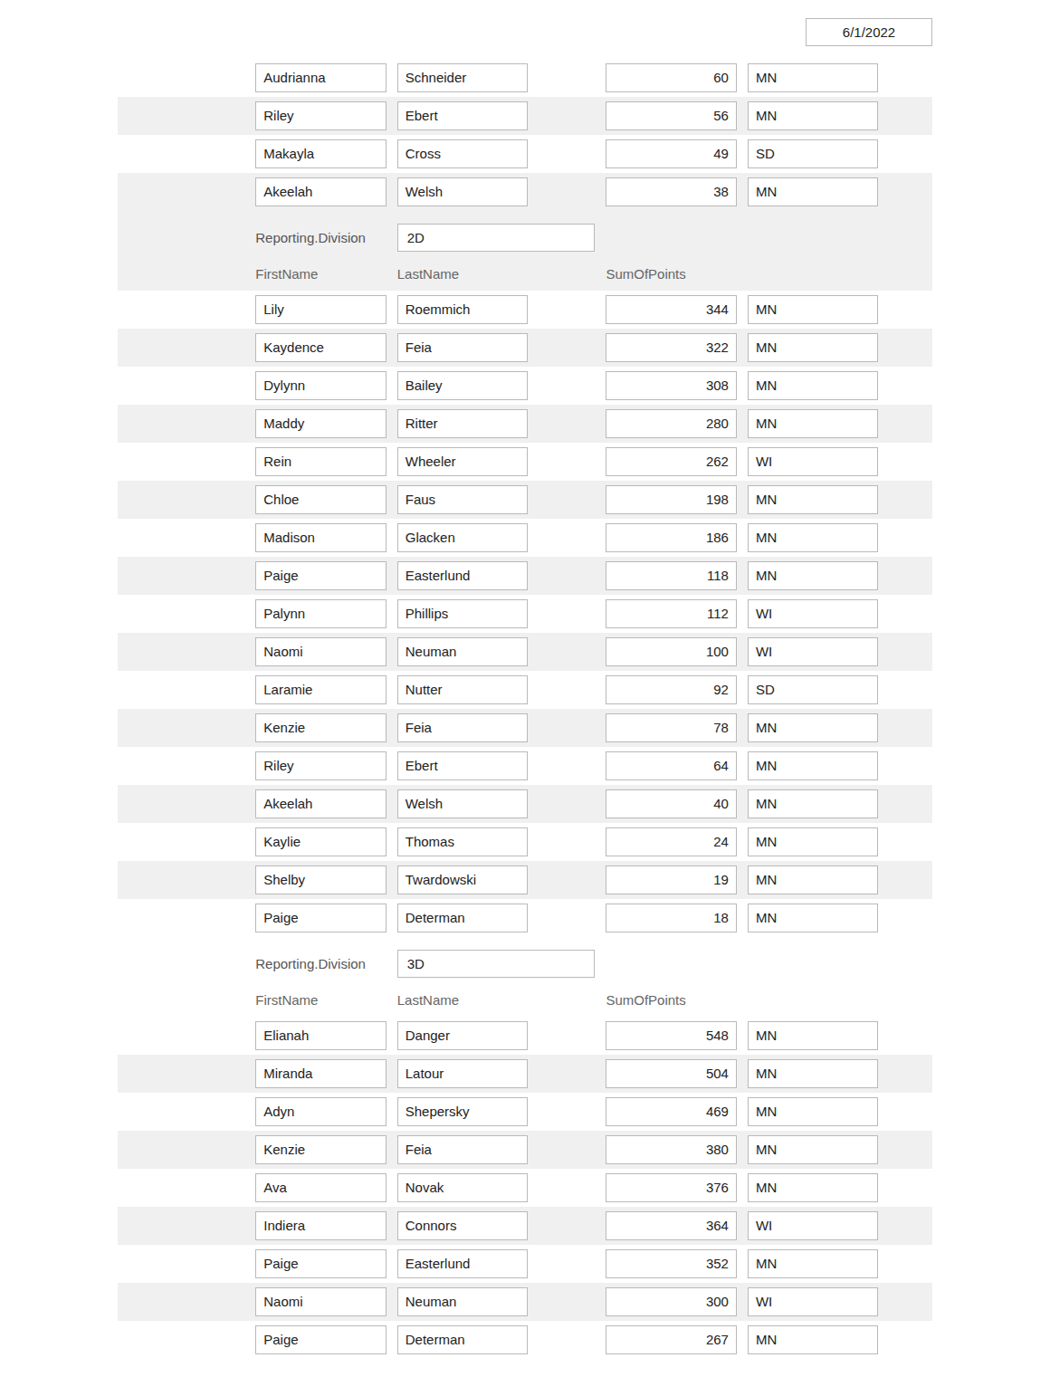6/1/2022
| | Audrianna | Schneider | | 60 | MN | |
| | Riley | Ebert | | 56 | MN | |
| | Makayla | Cross | | 49 | SD | |
| | Akeelah | Welsh | | 38 | MN | |
| | Reporting.Division | 2D | | | |
| | FirstName | LastName | | SumOfPoints | | |
| | Lily | Roemmich | | 344 | MN | |
| | Kaydence | Feia | | 322 | MN | |
| | Dylynn | Bailey | | 308 | MN | |
| | Maddy | Ritter | | 280 | MN | |
| | Rein | Wheeler | | 262 | WI | |
| | Chloe | Faus | | 198 | MN | |
| | Madison | Glacken | | 186 | MN | |
| | Paige | Easterlund | | 118 | MN | |
| | Palynn | Phillips | | 112 | WI | |
| | Naomi | Neuman | | 100 | WI | |
| | Laramie | Nutter | | 92 | SD | |
| | Kenzie | Feia | | 78 | MN | |
| | Riley | Ebert | | 64 | MN | |
| | Akeelah | Welsh | | 40 | MN | |
| | Kaylie | Thomas | | 24 | MN | |
| | Shelby | Twardowski | | 19 | MN | |
| | Paige | Determan | | 18 | MN | |
| | Reporting.Division | 3D | | | |
| | FirstName | LastName | | SumOfPoints | | |
| | Elianah | Danger | | 548 | MN | |
| | Miranda | Latour | | 504 | MN | |
| | Adyn | Shepersky | | 469 | MN | |
| | Kenzie | Feia | | 380 | MN | |
| | Ava | Novak | | 376 | MN | |
| | Indiera | Connors | | 364 | WI | |
| | Paige | Easterlund | | 352 | MN | |
| | Naomi | Neuman | | 300 | WI | |
| | Paige | Determan | | 267 | MN | |